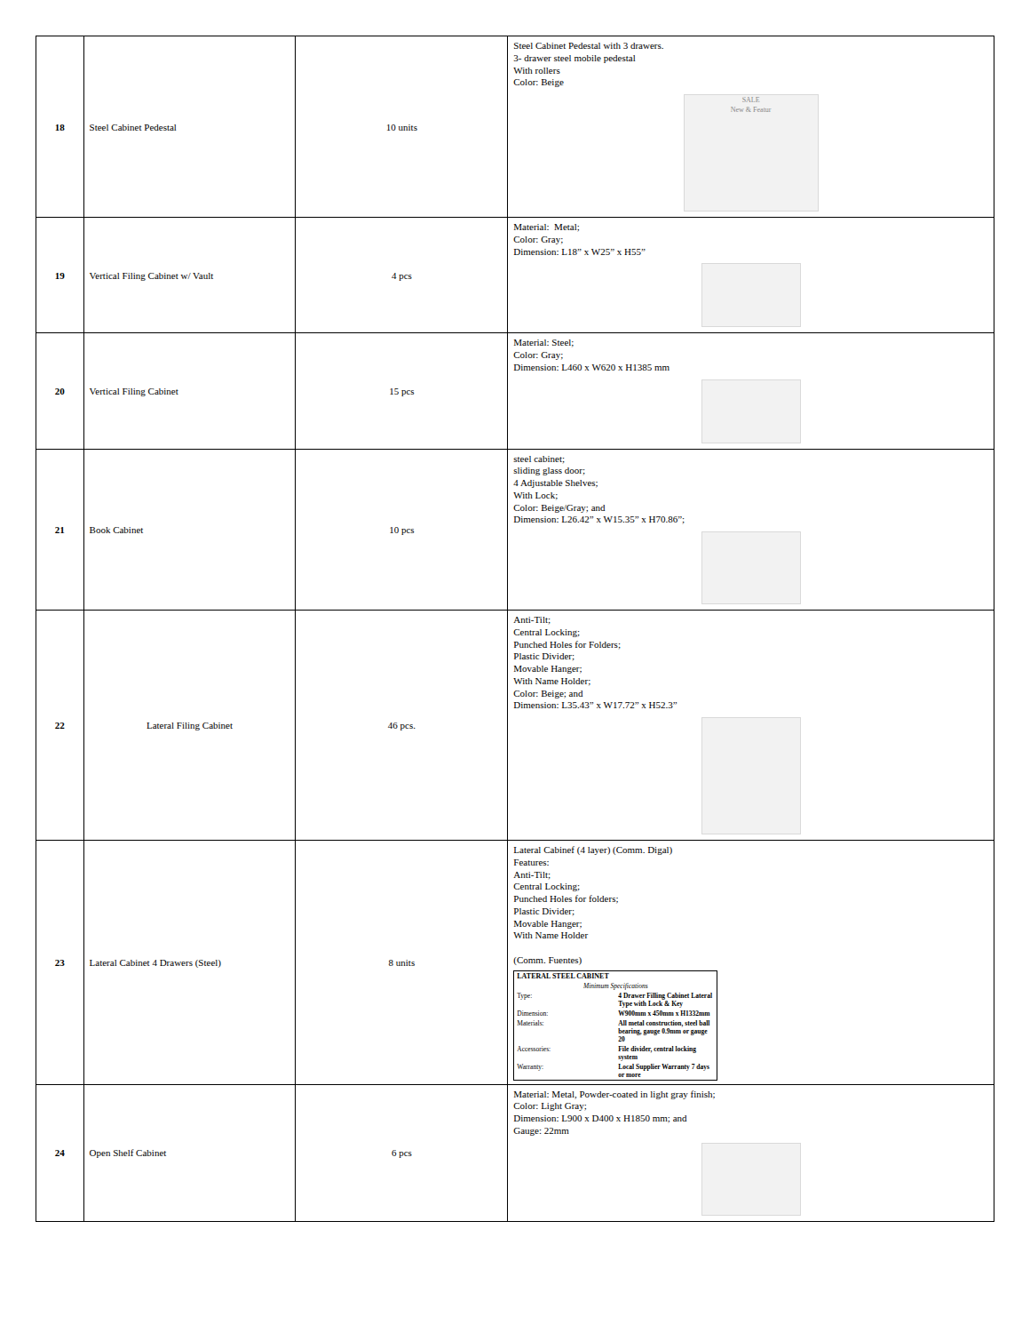| 18 | Steel Cabinet Pedestal | 10 units | Steel Cabinet Pedestal with 3 drawers. 3- drawer steel mobile pedestal With rollers Color: Beige SALE New & Featur |
| 19 | Vertical Filing Cabinet w/ Vault | 4 pcs | Material: Metal; Color: Gray; Dimension: L18” x W25” x H55” |
| 20 | Vertical Filing Cabinet | 15 pcs | Material: Steel; Color: Gray; Dimension: L460 x W620 x H1385 mm |
| 21 | Book Cabinet | 10 pcs | steel cabinet; sliding glass door; 4 Adjustable Shelves; With Lock; Color: Beige/Gray; and Dimension: L26.42” x W15.35” x H70.86”; |
| 22 | Lateral Filing Cabinet | 46 pcs. | Anti-Tilt; Central Locking; Punched Holes for Folders; Plastic Divider; Movable Hanger; With Name Holder; Color: Beige; and Dimension: L35.43” x W17.72” x H52.3” |
| 23 | Lateral Cabinet 4 Drawers (Steel) | 8 units | Lateral Cabinef (4 layer) (Comm. Digal) Features: Anti-Tilt; Central Locking; Punched Holes for folders; Plastic Divider; Movable Hanger; With Name Holder (Comm. Fuentes) / LATERAL STEEL CABINET / / Minimum Specifications / / Type: / 4 Drawer Filling Cabinet Lateral Type with Lock & Key / / Dimension: / W900mm x 450mm x H1332mm / / Materials: / All metal construction, steel ball bearing, gauge 0.9mm or gauge 20 / / Accessories: / File divider, central locking system / / Warranty: / Local Supplier Warranty 7 days or more / |
| 24 | Open Shelf Cabinet | 6 pcs | Material: Metal, Powder-coated in light gray finish; Color: Light Gray; Dimension: L900 x D400 x H1850 mm; and Gauge: 22mm |